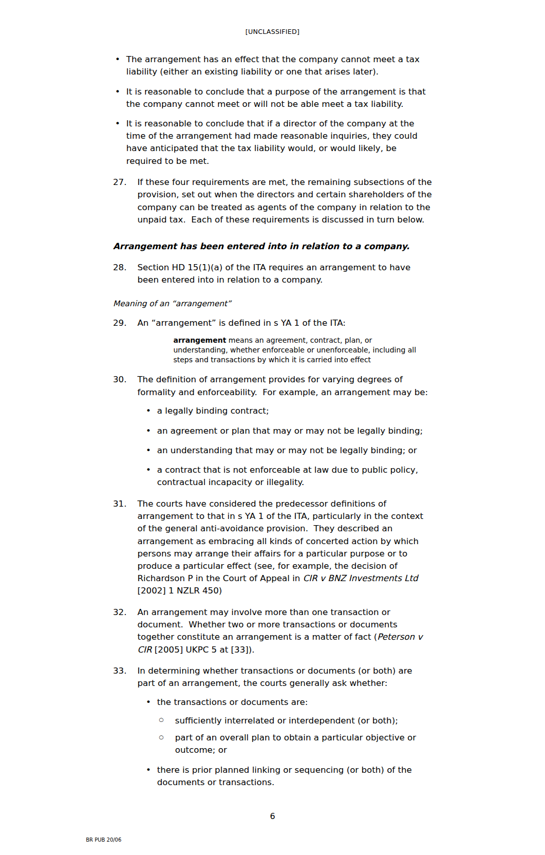[UNCLASSIFIED]
The arrangement has an effect that the company cannot meet a tax liability (either an existing liability or one that arises later).
It is reasonable to conclude that a purpose of the arrangement is that the company cannot meet or will not be able meet a tax liability.
It is reasonable to conclude that if a director of the company at the time of the arrangement had made reasonable inquiries, they could have anticipated that the tax liability would, or would likely, be required to be met.
27. If these four requirements are met, the remaining subsections of the provision, set out when the directors and certain shareholders of the company can be treated as agents of the company in relation to the unpaid tax. Each of these requirements is discussed in turn below.
Arrangement has been entered into in relation to a company.
28. Section HD 15(1)(a) of the ITA requires an arrangement to have been entered into in relation to a company.
Meaning of an “arrangement”
29. An “arrangement” is defined in s YA 1 of the ITA:
arrangement means an agreement, contract, plan, or understanding, whether enforceable or unenforceable, including all steps and transactions by which it is carried into effect
30. The definition of arrangement provides for varying degrees of formality and enforceability. For example, an arrangement may be:
a legally binding contract;
an agreement or plan that may or may not be legally binding;
an understanding that may or may not be legally binding; or
a contract that is not enforceable at law due to public policy, contractual incapacity or illegality.
31. The courts have considered the predecessor definitions of arrangement to that in s YA 1 of the ITA, particularly in the context of the general anti-avoidance provision. They described an arrangement as embracing all kinds of concerted action by which persons may arrange their affairs for a particular purpose or to produce a particular effect (see, for example, the decision of Richardson P in the Court of Appeal in CIR v BNZ Investments Ltd [2002] 1 NZLR 450)
32. An arrangement may involve more than one transaction or document. Whether two or more transactions or documents together constitute an arrangement is a matter of fact (Peterson v CIR [2005] UKPC 5 at [33]).
33. In determining whether transactions or documents (or both) are part of an arrangement, the courts generally ask whether:
the transactions or documents are:
sufficiently interrelated or interdependent (or both);
part of an overall plan to obtain a particular objective or outcome; or
there is prior planned linking or sequencing (or both) of the documents or transactions.
6
BR PUB 20/06